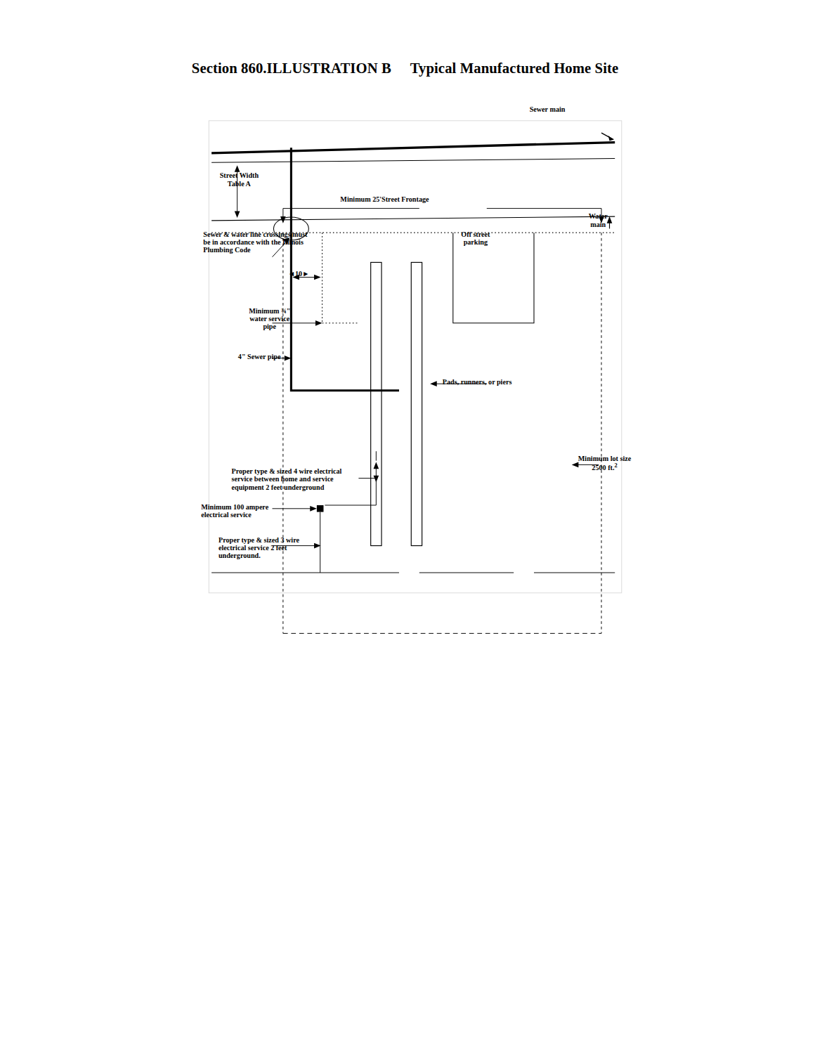Section 860.ILLUSTRATION B Typical Manufactured Home Site
Sewer main
Street Width
Table A
Minimum 25'Street Frontage
Water
main
Sewer & water line crossings must be in accordance with the Illinois Plumbing Code
◄10►
Minimum ¾"
water service
pipe
4" Sewer pipe
Off street
parking
Pads, runners, or piers
Minimum lot size
2500 ft.2
Proper type & sized 4 wire electrical service between home and service equipment 2 feet underground
Minimum 100 ampere electrical service
Proper type & sized 3 wire electrical service 2 feet underground.